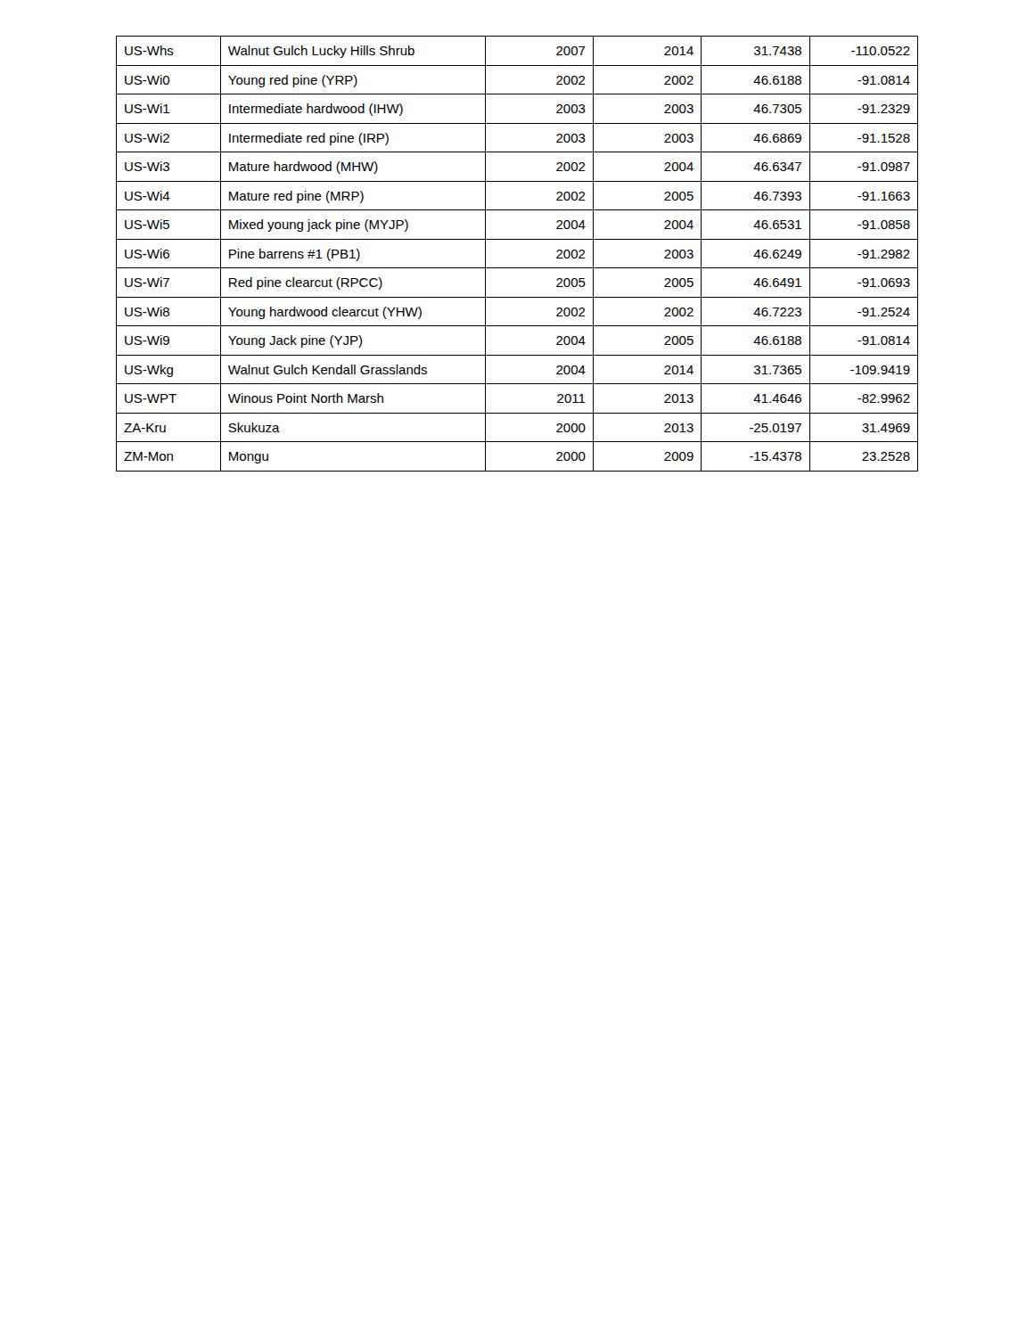| US-Whs | Walnut Gulch Lucky Hills Shrub | 2007 | 2014 | 31.7438 | -110.0522 |
| US-Wi0 | Young red pine (YRP) | 2002 | 2002 | 46.6188 | -91.0814 |
| US-Wi1 | Intermediate hardwood (IHW) | 2003 | 2003 | 46.7305 | -91.2329 |
| US-Wi2 | Intermediate red pine (IRP) | 2003 | 2003 | 46.6869 | -91.1528 |
| US-Wi3 | Mature hardwood (MHW) | 2002 | 2004 | 46.6347 | -91.0987 |
| US-Wi4 | Mature red pine (MRP) | 2002 | 2005 | 46.7393 | -91.1663 |
| US-Wi5 | Mixed young jack pine (MYJP) | 2004 | 2004 | 46.6531 | -91.0858 |
| US-Wi6 | Pine barrens #1 (PB1) | 2002 | 2003 | 46.6249 | -91.2982 |
| US-Wi7 | Red pine clearcut (RPCC) | 2005 | 2005 | 46.6491 | -91.0693 |
| US-Wi8 | Young hardwood clearcut (YHW) | 2002 | 2002 | 46.7223 | -91.2524 |
| US-Wi9 | Young Jack pine (YJP) | 2004 | 2005 | 46.6188 | -91.0814 |
| US-Wkg | Walnut Gulch Kendall Grasslands | 2004 | 2014 | 31.7365 | -109.9419 |
| US-WPT | Winous Point North Marsh | 2011 | 2013 | 41.4646 | -82.9962 |
| ZA-Kru | Skukuza | 2000 | 2013 | -25.0197 | 31.4969 |
| ZM-Mon | Mongu | 2000 | 2009 | -15.4378 | 23.2528 |